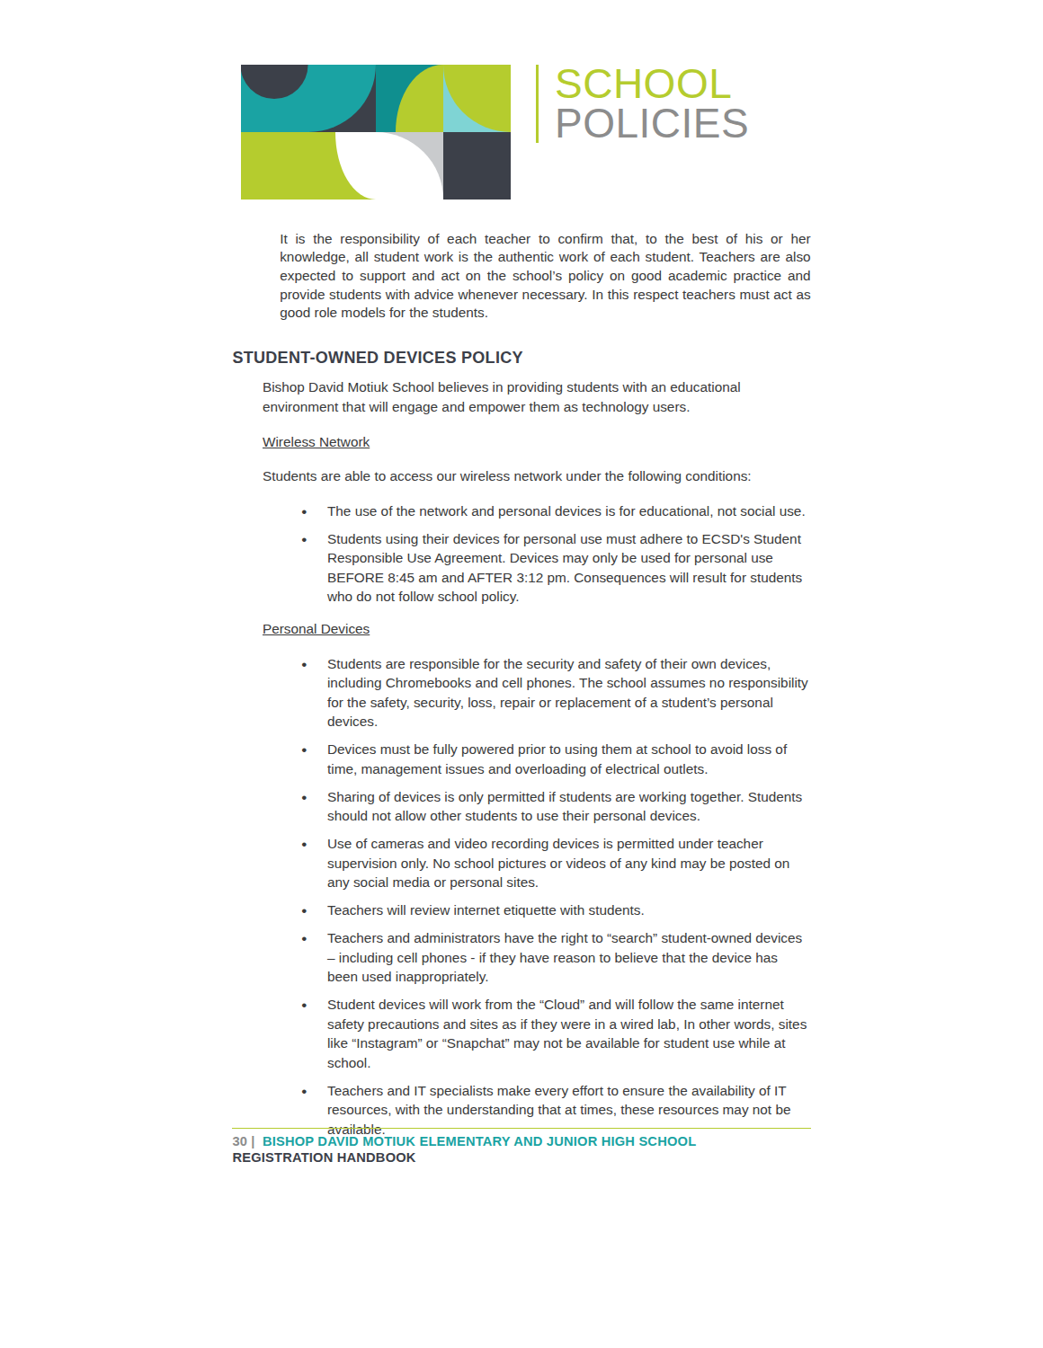SCHOOL
POLICIES
It is the responsibility of each teacher to confirm that, to the best of his or her knowledge, all student work is the authentic work of each student. Teachers are also expected to support and act on the school’s policy on good academic practice and provide students with advice whenever necessary. In this respect teachers must act as good role models for the students.
STUDENT-OWNED DEVICES POLICY
Bishop David Motiuk School believes in providing students with an educational environment that will engage and empower them as technology users.
Wireless Network
Students are able to access our wireless network under the following conditions:
The use of the network and personal devices is for educational, not social use.
Students using their devices for personal use must adhere to ECSD's Student Responsible Use Agreement. Devices may only be used for personal use BEFORE 8:45 am and AFTER 3:12 pm. Consequences will result for students who do not follow school policy.
Personal Devices
Students are responsible for the security and safety of their own devices, including Chromebooks and cell phones. The school assumes no responsibility for the safety, security, loss, repair or replacement of a student’s personal devices.
Devices must be fully powered prior to using them at school to avoid loss of time, management issues and overloading of electrical outlets.
Sharing of devices is only permitted if students are working together. Students should not allow other students to use their personal devices.
Use of cameras and video recording devices is permitted under teacher supervision only. No school pictures or videos of any kind may be posted on any social media or personal sites.
Teachers will review internet etiquette with students.
Teachers and administrators have the right to “search” student-owned devices – including cell phones - if they have reason to believe that the device has been used inappropriately.
Student devices will work from the “Cloud” and will follow the same internet safety precautions and sites as if they were in a wired lab, In other words, sites like “Instagram” or “Snapchat” may not be available for student use while at school.
Teachers and IT specialists make every effort to ensure the availability of IT resources, with the understanding that at times, these resources may not be available.
30 | BISHOP DAVID MOTIUK ELEMENTARY AND JUNIOR HIGH SCHOOL REGISTRATION HANDBOOK